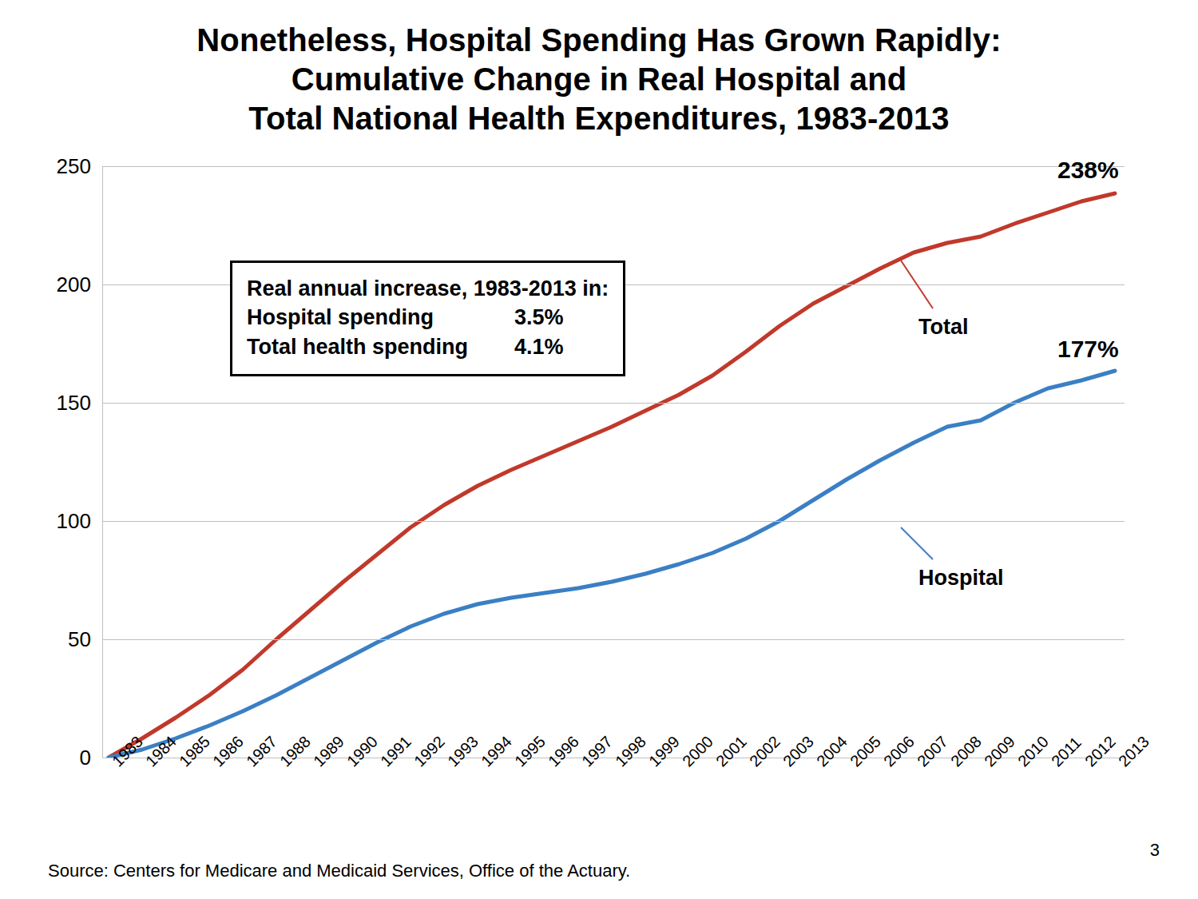Nonetheless, Hospital Spending Has Grown Rapidly:
Cumulative Change in Real Hospital and
Total National Health Expenditures, 1983-2013
250
200
150
100
50
0
238%
177%
Total
Hospital
Real annual increase, 1983-2013 in:
| Hospital spending | 3.5% |
| Total health spending | 4.1% |
1983
1984
1985
1986
1987
1988
1989
1990
1991
1992
1993
1994
1995
1996
1997
1998
1999
2000
2001
2002
2003
2004
2005
2006
2007
2008
2009
2010
2011
2012
2013
Source: Centers for Medicare and Medicaid Services, Office of the Actuary.
3